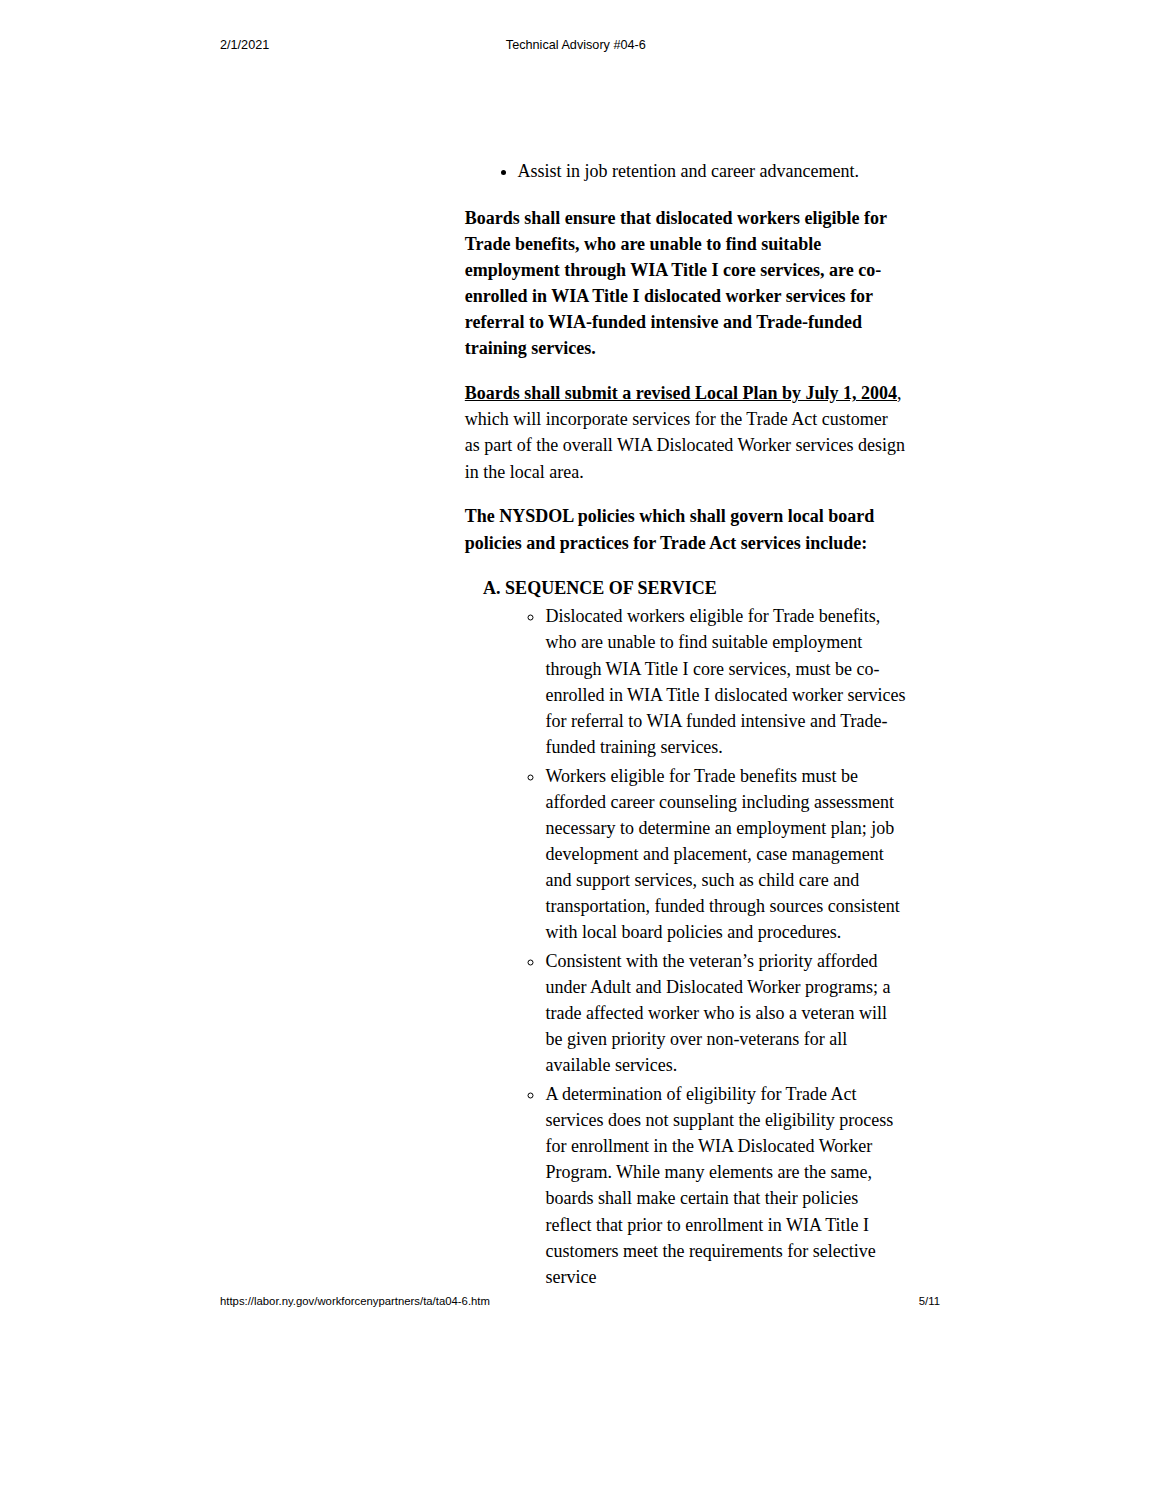2/1/2021 Technical Advisory #04-6
Assist in job retention and career advancement.
Boards shall ensure that dislocated workers eligible for Trade benefits, who are unable to find suitable employment through WIA Title I core services, are co-enrolled in WIA Title I dislocated worker services for referral to WIA-funded intensive and Trade-funded training services.
Boards shall submit a revised Local Plan by July 1, 2004, which will incorporate services for the Trade Act customer as part of the overall WIA Dislocated Worker services design in the local area.
The NYSDOL policies which shall govern local board policies and practices for Trade Act services include:
SEQUENCE OF SERVICE
Dislocated workers eligible for Trade benefits, who are unable to find suitable employment through WIA Title I core services, must be co-enrolled in WIA Title I dislocated worker services for referral to WIA funded intensive and Trade-funded training services.
Workers eligible for Trade benefits must be afforded career counseling including assessment necessary to determine an employment plan; job development and placement, case management and support services, such as child care and transportation, funded through sources consistent with local board policies and procedures.
Consistent with the veteran’s priority afforded under Adult and Dislocated Worker programs; a trade affected worker who is also a veteran will be given priority over non-veterans for all available services.
A determination of eligibility for Trade Act services does not supplant the eligibility process for enrollment in the WIA Dislocated Worker Program. While many elements are the same, boards shall make certain that their policies reflect that prior to enrollment in WIA Title I customers meet the requirements for selective service
https://labor.ny.gov/workforcenypartners/ta/ta04-6.htm 5/11